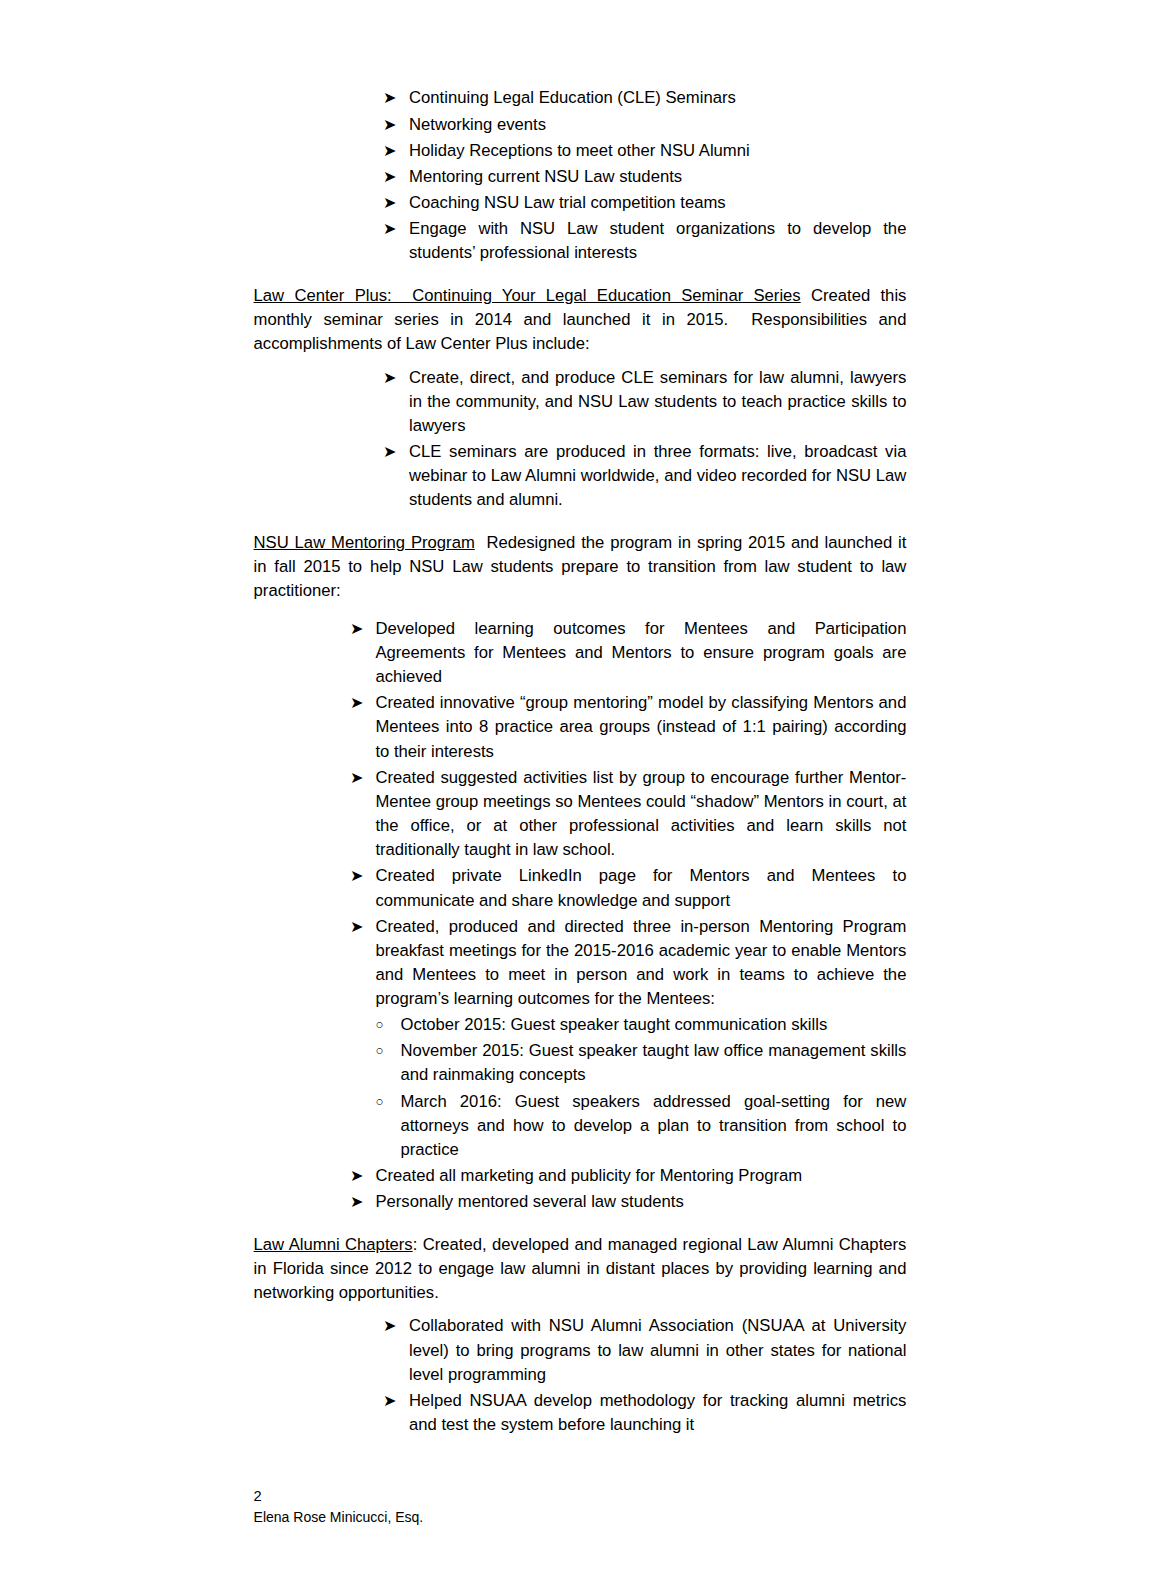Continuing Legal Education (CLE) Seminars
Networking events
Holiday Receptions to meet other NSU Alumni
Mentoring current NSU Law students
Coaching NSU Law trial competition teams
Engage with NSU Law student organizations to develop the students’ professional interests
Law Center Plus: Continuing Your Legal Education Seminar Series Created this monthly seminar series in 2014 and launched it in 2015. Responsibilities and accomplishments of Law Center Plus include:
Create, direct, and produce CLE seminars for law alumni, lawyers in the community, and NSU Law students to teach practice skills to lawyers
CLE seminars are produced in three formats: live, broadcast via webinar to Law Alumni worldwide, and video recorded for NSU Law students and alumni.
NSU Law Mentoring Program Redesigned the program in spring 2015 and launched it in fall 2015 to help NSU Law students prepare to transition from law student to law practitioner:
Developed learning outcomes for Mentees and Participation Agreements for Mentees and Mentors to ensure program goals are achieved
Created innovative “group mentoring” model by classifying Mentors and Mentees into 8 practice area groups (instead of 1:1 pairing) according to their interests
Created suggested activities list by group to encourage further Mentor-Mentee group meetings so Mentees could “shadow” Mentors in court, at the office, or at other professional activities and learn skills not traditionally taught in law school.
Created private LinkedIn page for Mentors and Mentees to communicate and share knowledge and support
Created, produced and directed three in-person Mentoring Program breakfast meetings for the 2015-2016 academic year to enable Mentors and Mentees to meet in person and work in teams to achieve the program’s learning outcomes for the Mentees:
October 2015: Guest speaker taught communication skills
November 2015: Guest speaker taught law office management skills and rainmaking concepts
March 2016: Guest speakers addressed goal-setting for new attorneys and how to develop a plan to transition from school to practice
Created all marketing and publicity for Mentoring Program
Personally mentored several law students
Law Alumni Chapters: Created, developed and managed regional Law Alumni Chapters in Florida since 2012 to engage law alumni in distant places by providing learning and networking opportunities.
Collaborated with NSU Alumni Association (NSUAA at University level) to bring programs to law alumni in other states for national level programming
Helped NSUAA develop methodology for tracking alumni metrics and test the system before launching it
2
Elena Rose Minicucci, Esq.